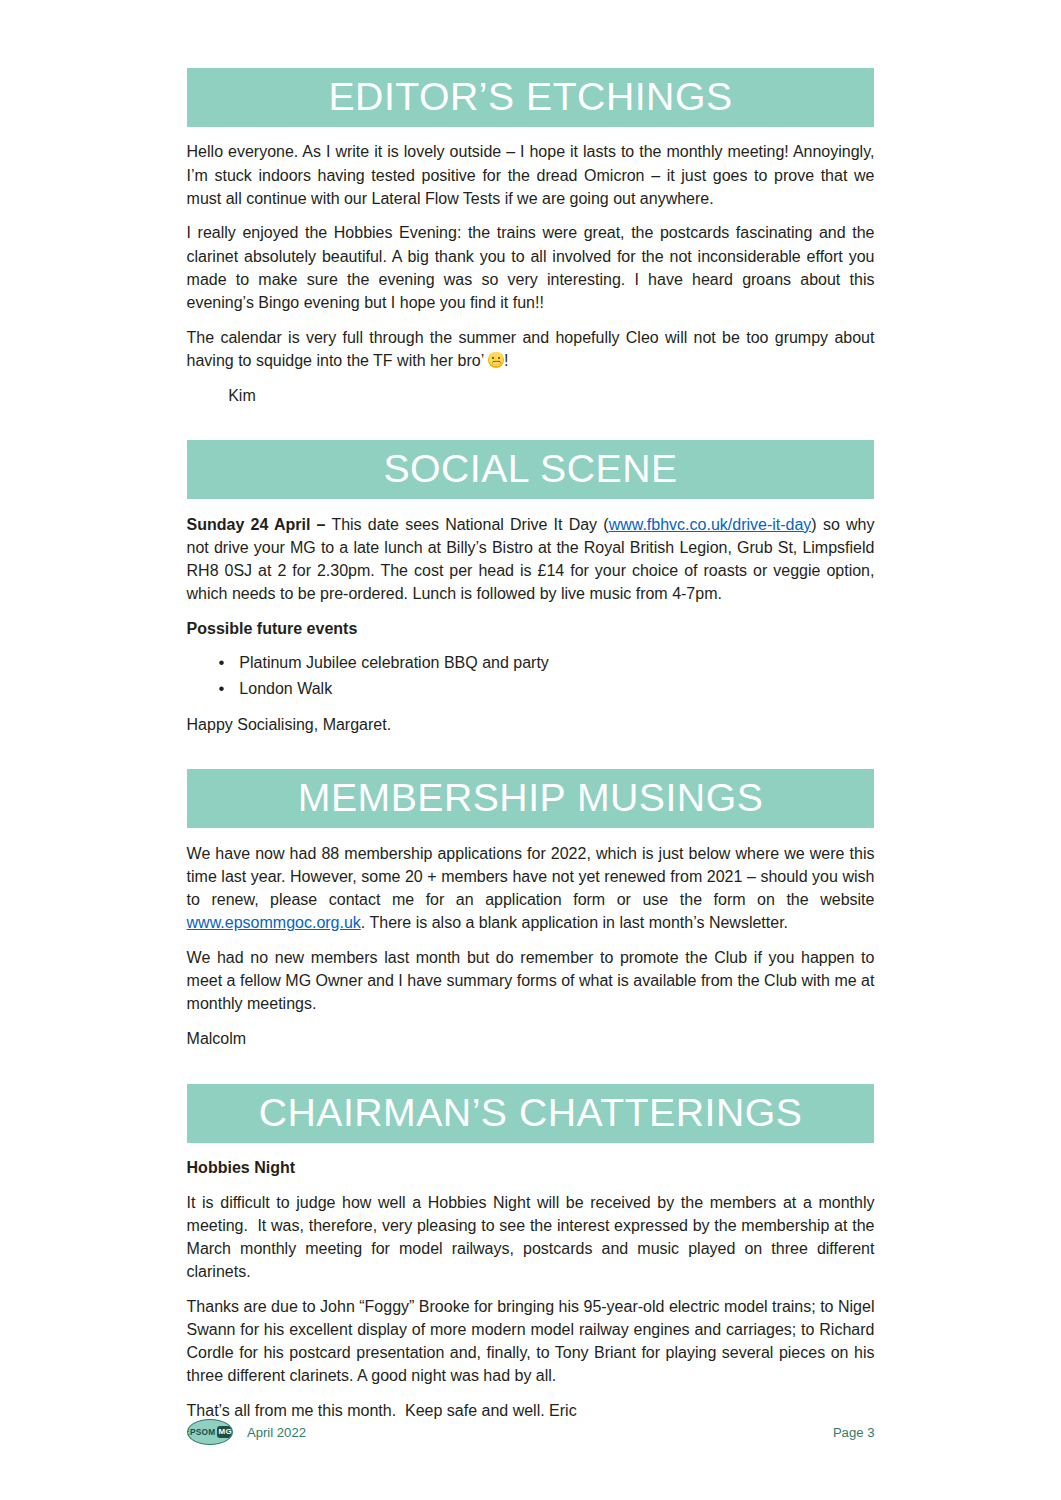EDITOR’S ETCHINGS
Hello everyone. As I write it is lovely outside – I hope it lasts to the monthly meeting! Annoyingly, I’m stuck indoors having tested positive for the dread Omicron – it just goes to prove that we must all continue with our Lateral Flow Tests if we are going out anywhere.
I really enjoyed the Hobbies Evening: the trains were great, the postcards fascinating and the clarinet absolutely beautiful. A big thank you to all involved for the not inconsiderable effort you made to make sure the evening was so very interesting. I have heard groans about this evening’s Bingo evening but I hope you find it fun!!
The calendar is very full through the summer and hopefully Cleo will not be too grumpy about having to squidge into the TF with her bro’ !
Kim
SOCIAL SCENE
Sunday 24 April – This date sees National Drive It Day (www.fbhvc.co.uk/drive-it-day) so why not drive your MG to a late lunch at Billy’s Bistro at the Royal British Legion, Grub St, Limpsfield RH8 0SJ at 2 for 2.30pm. The cost per head is £14 for your choice of roasts or veggie option, which needs to be pre-ordered. Lunch is followed by live music from 4-7pm.
Possible future events
Platinum Jubilee celebration BBQ and party
London Walk
Happy Socialising, Margaret.
MEMBERSHIP MUSINGS
We have now had 88 membership applications for 2022, which is just below where we were this time last year. However, some 20 + members have not yet renewed from 2021 – should you wish to renew, please contact me for an application form or use the form on the website www.epsommgoc.org.uk. There is also a blank application in last month’s Newsletter.
We had no new members last month but do remember to promote the Club if you happen to meet a fellow MG Owner and I have summary forms of what is available from the Club with me at monthly meetings.
Malcolm
CHAIRMAN’S CHATTERINGS
Hobbies Night
It is difficult to judge how well a Hobbies Night will be received by the members at a monthly meeting. It was, therefore, very pleasing to see the interest expressed by the membership at the March monthly meeting for model railways, postcards and music played on three different clarinets.
Thanks are due to John “Foggy” Brooke for bringing his 95-year-old electric model trains; to Nigel Swann for his excellent display of more modern model railway engines and carriages; to Richard Cordle for his postcard presentation and, finally, to Tony Briant for playing several pieces on his three different clarinets. A good night was had by all.
That’s all from me this month. Keep safe and well. Eric
EPSOMMG
April 2022
Page 3